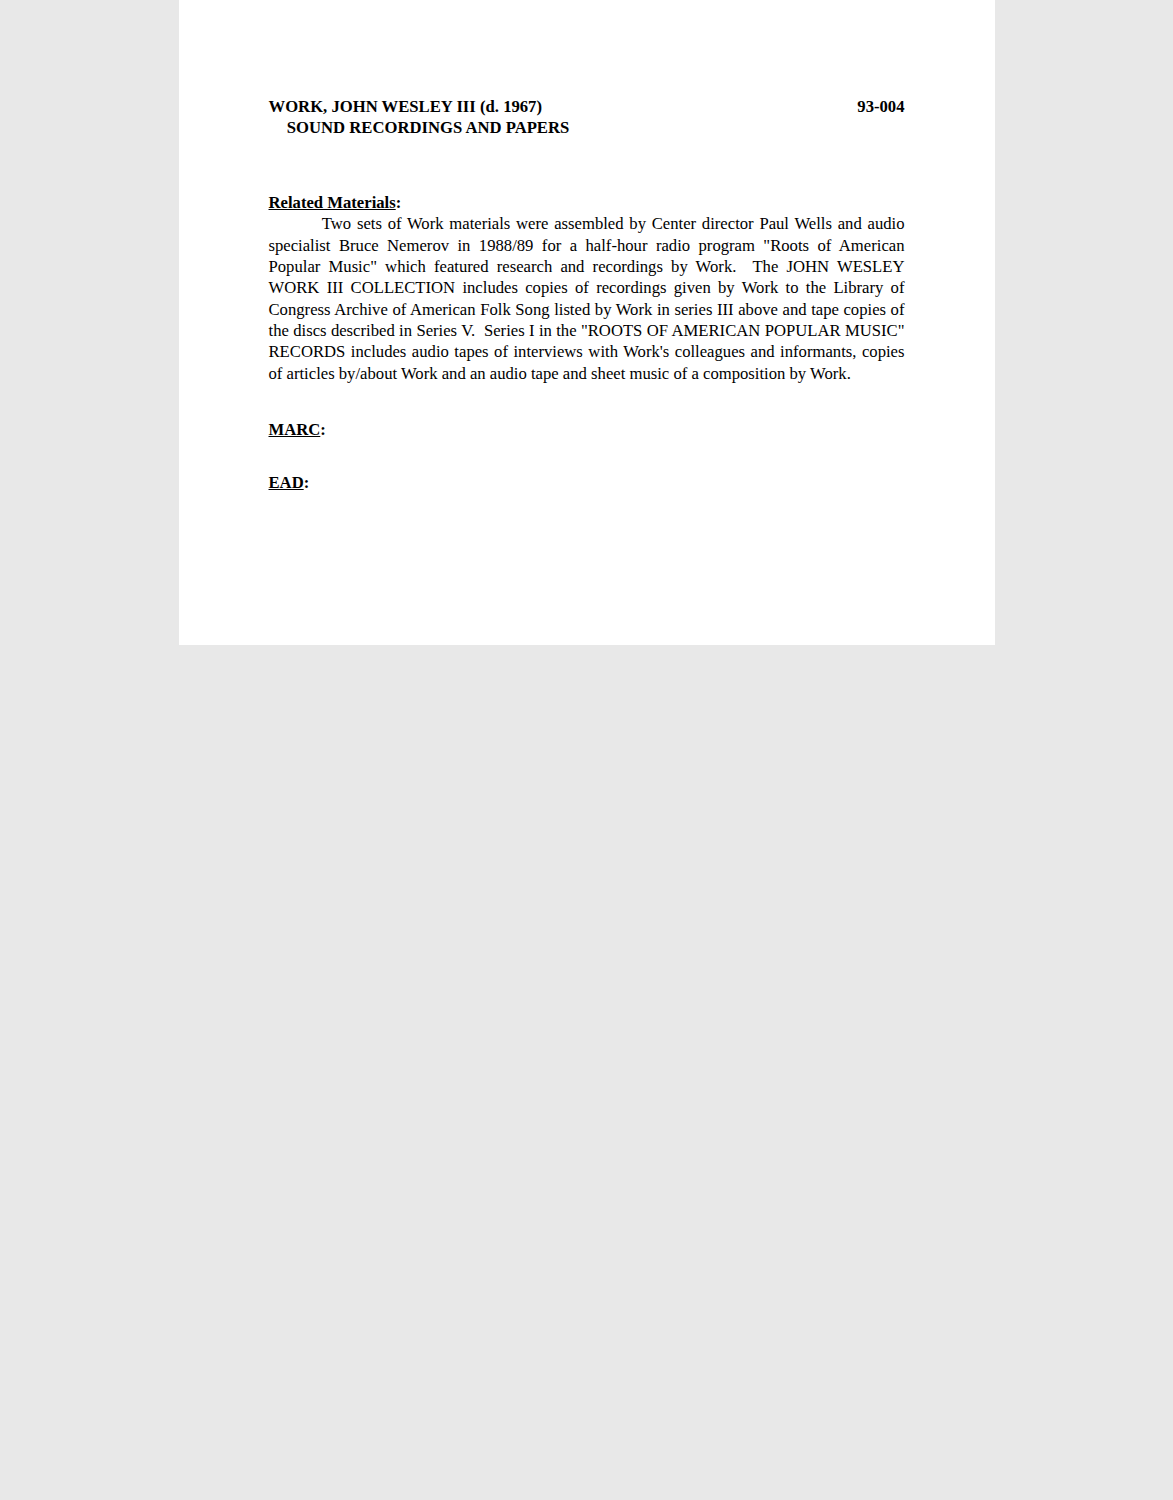WORK, JOHN WESLEY III (d. 1967) SOUND RECORDINGS AND PAPERS
93-004
Related Materials
:
Two sets of Work materials were assembled by Center director Paul Wells and audio specialist Bruce Nemerov in 1988/89 for a half-hour radio program "Roots of American Popular Music" which featured research and recordings by Work. The JOHN WESLEY WORK III COLLECTION includes copies of recordings given by Work to the Library of Congress Archive of American Folk Song listed by Work in series III above and tape copies of the discs described in Series V. Series I in the "ROOTS OF AMERICAN POPULAR MUSIC" RECORDS includes audio tapes of interviews with Work's colleagues and informants, copies of articles by/about Work and an audio tape and sheet music of a composition by Work.
MARC
:
EAD
: